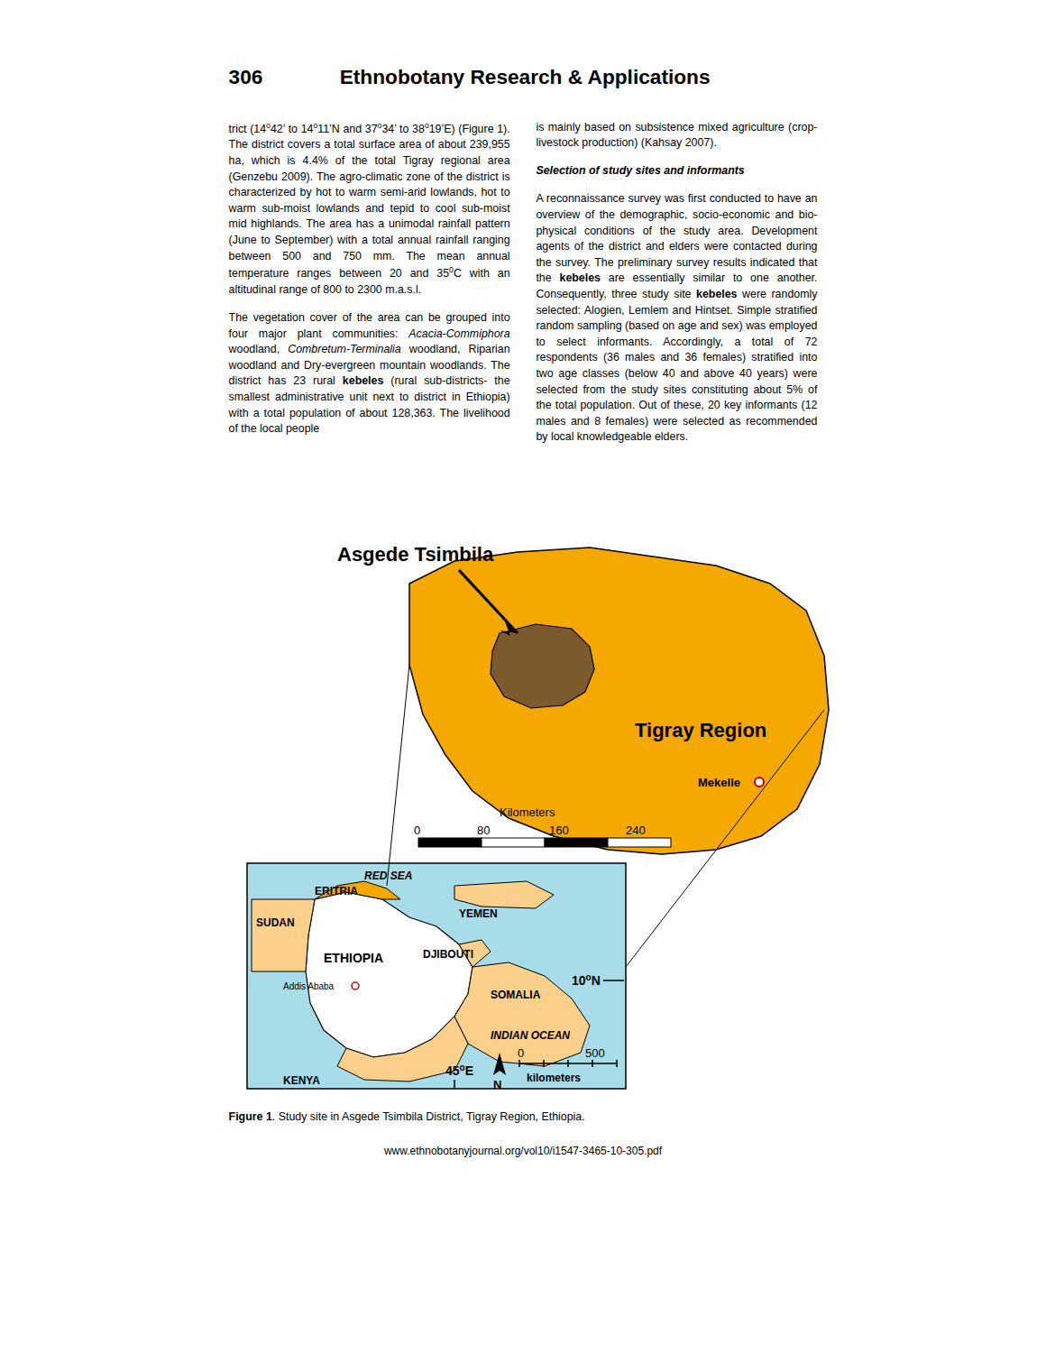306
Ethnobotany Research & Applications
trict (14o42’ to 14o11’N and 37o34’ to 38o19’E) (Figure 1). The district covers a total surface area of about 239,955 ha, which is 4.4% of the total Tigray regional area (Genzebu 2009). The agro-climatic zone of the district is characterized by hot to warm semi-arid lowlands, hot to warm sub-moist lowlands and tepid to cool sub-moist mid highlands. The area has a unimodal rainfall pattern (June to September) with a total annual rainfall ranging between 500 and 750 mm. The mean annual temperature ranges between 20 and 350C with an altitudinal range of 800 to 2300 m.a.s.l.
The vegetation cover of the area can be grouped into four major plant communities: Acacia-Commiphora woodland, Combretum-Terminalia woodland, Riparian woodland and Dry-evergreen mountain woodlands. The district has 23 rural kebeles (rural sub-districts- the smallest administrative unit next to district in Ethiopia) with a total population of about 128,363. The livelihood of the local people
is mainly based on subsistence mixed agriculture (crop-livestock production) (Kahsay 2007).
Selection of study sites and informants
A reconnaissance survey was first conducted to have an overview of the demographic, socio-economic and bio-physical conditions of the study area. Development agents of the district and elders were contacted during the survey. The preliminary survey results indicated that the kebeles are essentially similar to one another. Consequently, three study site kebeles were randomly selected: Alogien, Lemlem and Hintset. Simple stratified random sampling (based on age and sex) was employed to select informants. Accordingly, a total of 72 respondents (36 males and 36 females) stratified into two age classes (below 40 and above 40 years) were selected from the study sites constituting about 5% of the total population. Out of these, 20 key informants (12 males and 8 females) were selected as recommended by local knowledgeable elders.
Asgede Tsimbila Tigray Region Mekelle Kilometers 0 80 160 240 RED SEA ERITRIA SUDAN YEMEN ETHIOPIA DJIBOUTI Addis Ababa SOMALIA 10oN INDIAN OCEAN 45oE KENYA N 0 500 kilometers
Figure 1. Study site in Asgede Tsimbila District, Tigray Region, Ethiopia.
www.ethnobotanyjournal.org/vol10/i1547-3465-10-305.pdf